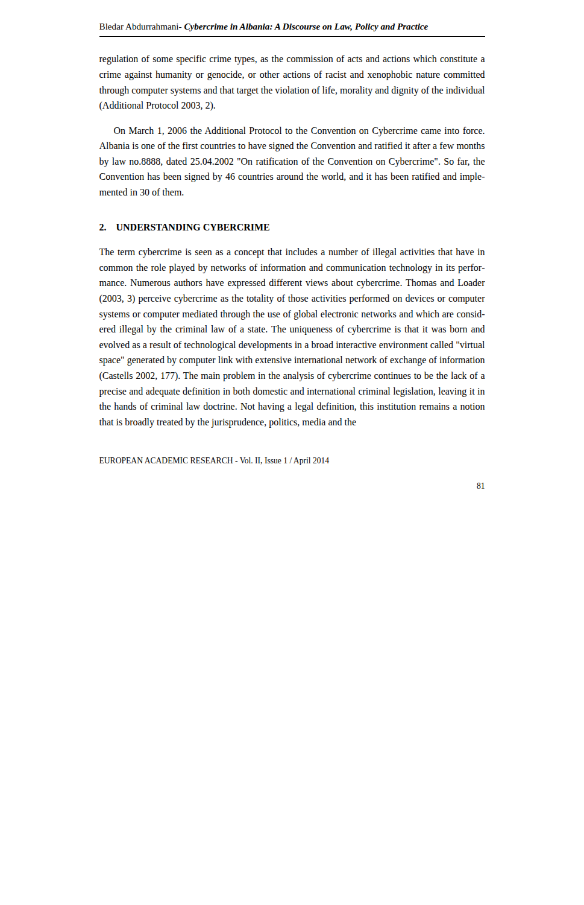Bledar Abdurrahmani- Cybercrime in Albania: A Discourse on Law, Policy and Practice
regulation of some specific crime types, as the commission of acts and actions which constitute a crime against humanity or genocide, or other actions of racist and xenophobic nature committed through computer systems and that target the violation of life, morality and dignity of the individual (Additional Protocol 2003, 2).
On March 1, 2006 the Additional Protocol to the Convention on Cybercrime came into force. Albania is one of the first countries to have signed the Convention and ratified it after a few months by law no.8888, dated 25.04.2002 "On ratification of the Convention on Cybercrime". So far, the Convention has been signed by 46 countries around the world, and it has been ratified and implemented in 30 of them.
2. UNDERSTANDING CYBERCRIME
The term cybercrime is seen as a concept that includes a number of illegal activities that have in common the role played by networks of information and communication technology in its performance. Numerous authors have expressed different views about cybercrime. Thomas and Loader (2003, 3) perceive cybercrime as the totality of those activities performed on devices or computer systems or computer mediated through the use of global electronic networks and which are considered illegal by the criminal law of a state. The uniqueness of cybercrime is that it was born and evolved as a result of technological developments in a broad interactive environment called "virtual space" generated by computer link with extensive international network of exchange of information (Castells 2002, 177). The main problem in the analysis of cybercrime continues to be the lack of a precise and adequate definition in both domestic and international criminal legislation, leaving it in the hands of criminal law doctrine. Not having a legal definition, this institution remains a notion that is broadly treated by the jurisprudence, politics, media and the
EUROPEAN ACADEMIC RESEARCH - Vol. II, Issue 1 / April 2014
81